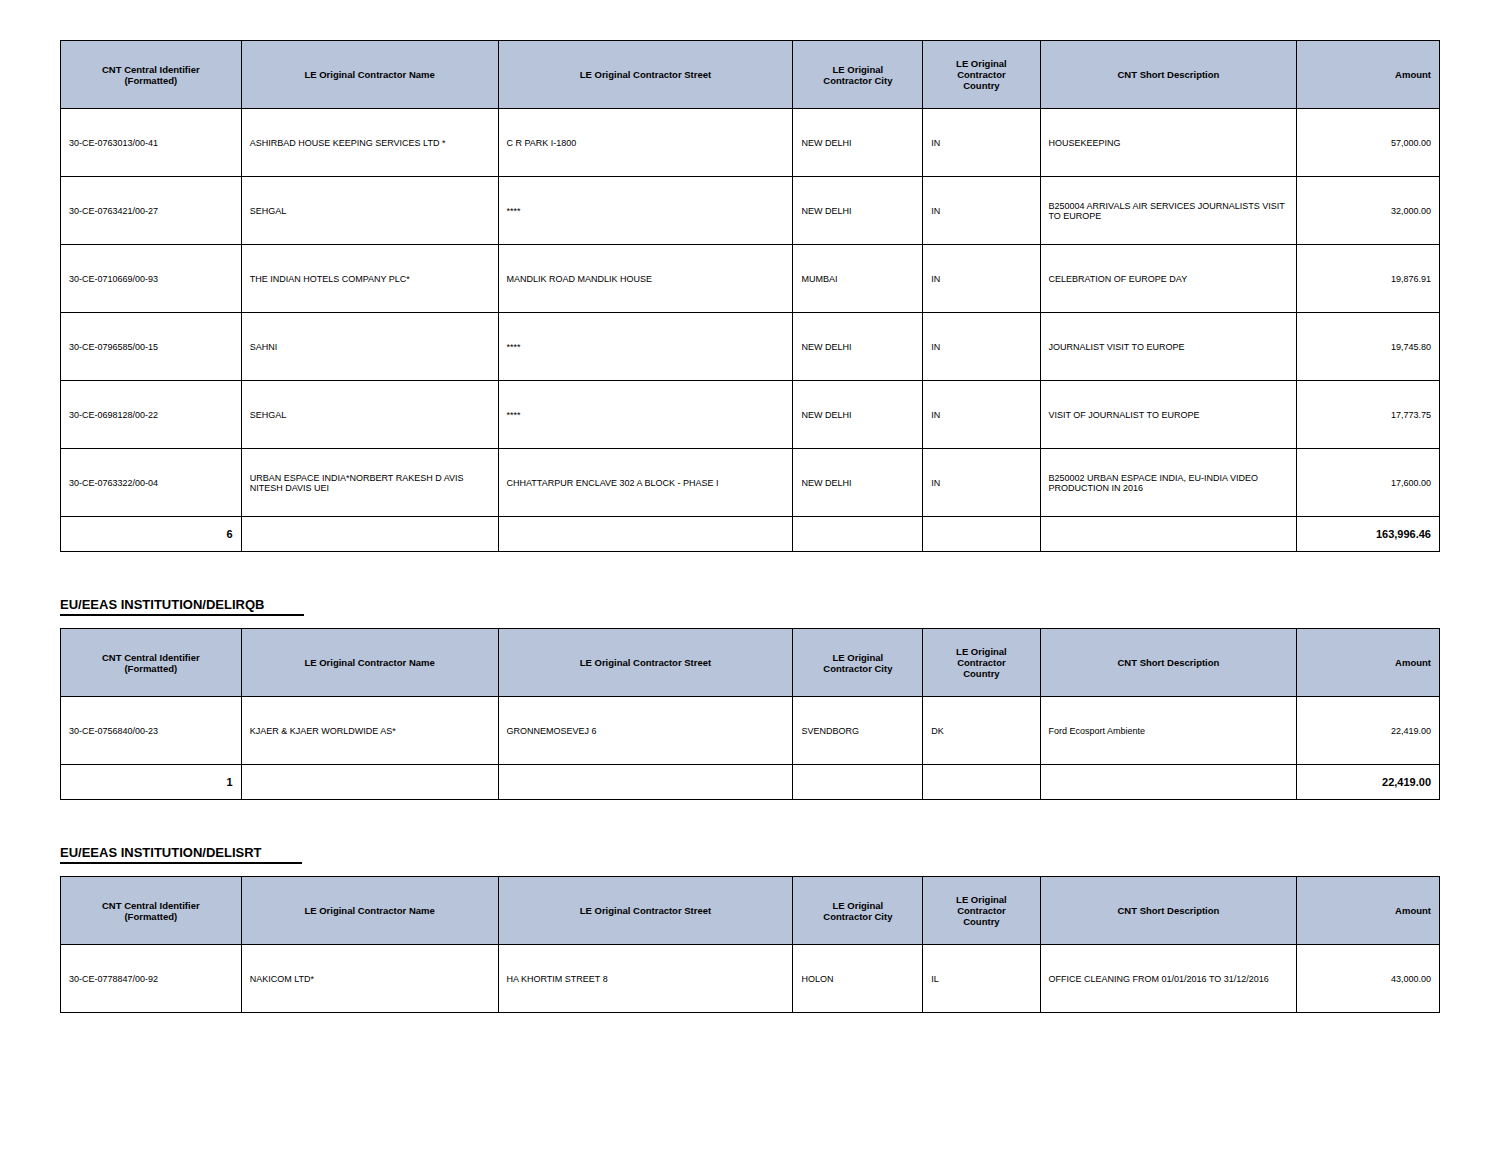| CNT Central Identifier (Formatted) | LE Original Contractor Name | LE Original Contractor Street | LE Original Contractor City | LE Original Contractor Country | CNT Short Description | Amount |
| --- | --- | --- | --- | --- | --- | --- |
| 30-CE-0763013/00-41 | ASHIRBAD HOUSE KEEPING SERVICES LTD * | C R PARK I-1800 | NEW DELHI | IN | HOUSEKEEPING | 57,000.00 |
| 30-CE-0763421/00-27 | SEHGAL | **** | NEW DELHI | IN | B250004 ARRIVALS AIR SERVICES JOURNALISTS VISIT TO EUROPE | 32,000.00 |
| 30-CE-0710669/00-93 | THE INDIAN HOTELS COMPANY PLC* | MANDLIK ROAD MANDLIK HOUSE | MUMBAI | IN | CELEBRATION OF EUROPE DAY | 19,876.91 |
| 30-CE-0796585/00-15 | SAHNI | **** | NEW DELHI | IN | JOURNALIST VISIT TO EUROPE | 19,745.80 |
| 30-CE-0698128/00-22 | SEHGAL | **** | NEW DELHI | IN | VISIT OF JOURNALIST TO EUROPE | 17,773.75 |
| 30-CE-0763322/00-04 | URBAN ESPACE INDIA*NORBERT RAKESH D AVIS NITESH DAVIS UEI | CHHATTARPUR ENCLAVE 302 A BLOCK - PHASE I | NEW DELHI | IN | B250002 URBAN ESPACE INDIA, EU-INDIA VIDEO PRODUCTION IN 2016 | 17,600.00 |
| 6 | | | | | | 163,996.46 |
EU/EEAS INSTITUTION/DELIRQB
| CNT Central Identifier (Formatted) | LE Original Contractor Name | LE Original Contractor Street | LE Original Contractor City | LE Original Contractor Country | CNT Short Description | Amount |
| --- | --- | --- | --- | --- | --- | --- |
| 30-CE-0756840/00-23 | KJAER & KJAER WORLDWIDE AS* | GRONNEMOSEVEJ 6 | SVENDBORG | DK | Ford Ecosport Ambiente | 22,419.00 |
| 1 | | | | | | 22,419.00 |
EU/EEAS INSTITUTION/DELISRT
| CNT Central Identifier (Formatted) | LE Original Contractor Name | LE Original Contractor Street | LE Original Contractor City | LE Original Contractor Country | CNT Short Description | Amount |
| --- | --- | --- | --- | --- | --- | --- |
| 30-CE-0778847/00-92 | NAKICOM LTD* | HA KHORTIM STREET 8 | HOLON | IL | OFFICE CLEANING FROM 01/01/2016 TO 31/12/2016 | 43,000.00 |